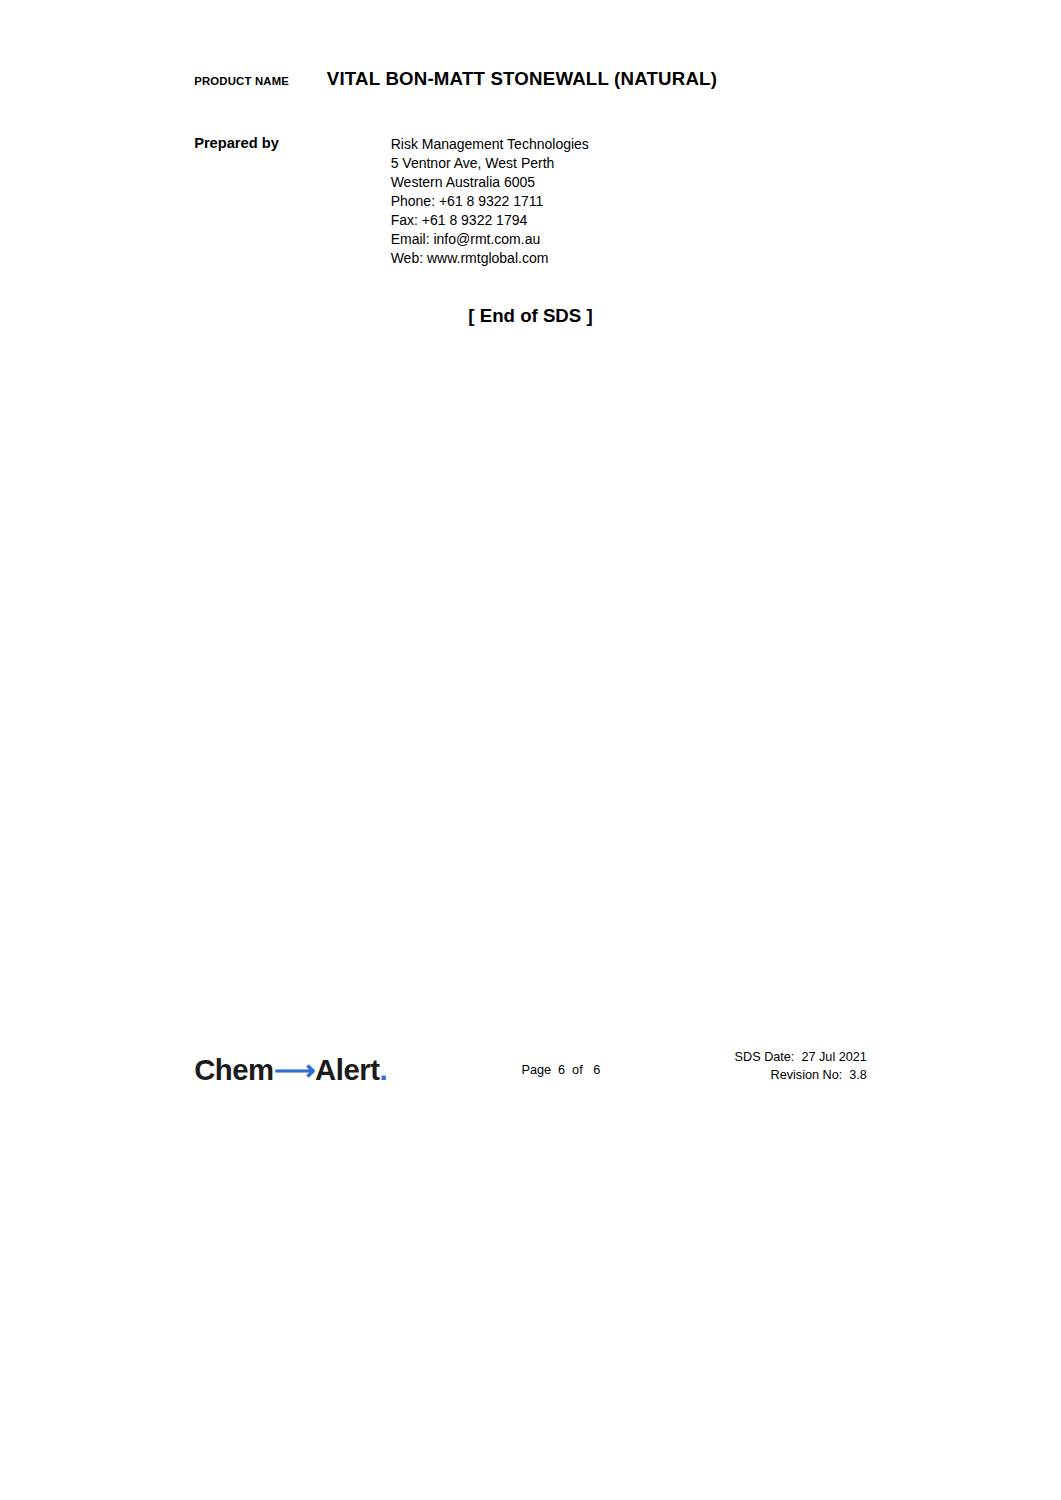PRODUCT NAME
VITAL BON-MATT STONEWALL (NATURAL)
Prepared by
Risk Management Technologies
5 Ventnor Ave, West Perth
Western Australia 6005
Phone: +61 8 9322 1711
Fax: +61 8 9322 1794
Email: info@rmt.com.au
Web: www.rmtglobal.com
[ End of SDS ]
Chem⟶Alert.
Page 6 of 6
SDS Date: 27 Jul 2021
Revision No: 3.8